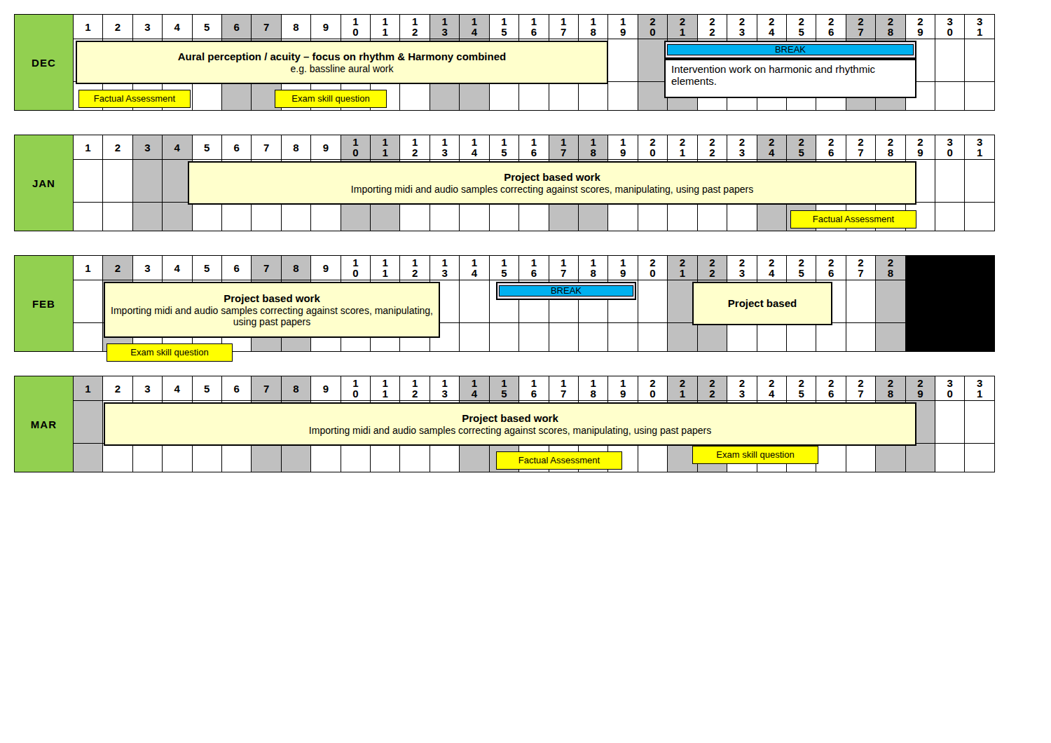| DEC | 1 | 2 | 3 | 4 | 5 | 6 | 7 | 8 | 9 | 1 0 | 1 1 | 1 2 | 1 3 | 1 4 | 1 5 | 1 6 | 1 7 | 1 8 | 1 9 | 2 0 | 2 1 | 2 2 | 2 3 | 2 4 | 2 5 | 2 6 | 2 7 | 2 8 | 2 9 | 3 0 | 3 1 |
Aural perception / acuity – focus on rhythm & Harmony combined
e.g. bassline aural work
Factual Assessment
Exam skill question
BREAK
Intervention work on harmonic and rhythmic elements.
| JAN | 1 | 2 | 3 | 4 | 5 | 6 | 7 | 8 | 9 | 1 0 | 1 1 | 1 2 | 1 3 | 1 4 | 1 5 | 1 6 | 1 7 | 1 8 | 1 9 | 2 0 | 2 1 | 2 2 | 2 3 | 2 4 | 2 5 | 2 6 | 2 7 | 2 8 | 2 9 | 3 0 | 3 1 |
Project based work
Importing midi and audio samples correcting against scores, manipulating, using past papers
Factual Assessment
| FEB | 1 | 2 | 3 | 4 | 5 | 6 | 7 | 8 | 9 | 1 0 | 1 1 | 1 2 | 1 3 | 1 4 | 1 5 | 1 6 | 1 7 | 1 8 | 1 9 | 2 0 | 2 1 | 2 2 | 2 3 | 2 4 | 2 5 | 2 6 | 2 7 | 2 8 | | | |
Project based work
Importing midi and audio samples correcting against scores, manipulating, using past papers
Exam skill question
BREAK
Project based
| MAR | 1 | 2 | 3 | 4 | 5 | 6 | 7 | 8 | 9 | 1 0 | 1 1 | 1 2 | 1 3 | 1 4 | 1 5 | 1 6 | 1 7 | 1 8 | 1 9 | 2 0 | 2 1 | 2 2 | 2 3 | 2 4 | 2 5 | 2 6 | 2 7 | 2 8 | 2 9 | 3 0 | 3 1 |
Project based work
Importing midi and audio samples correcting against scores, manipulating, using past papers
Factual Assessment
Exam skill question